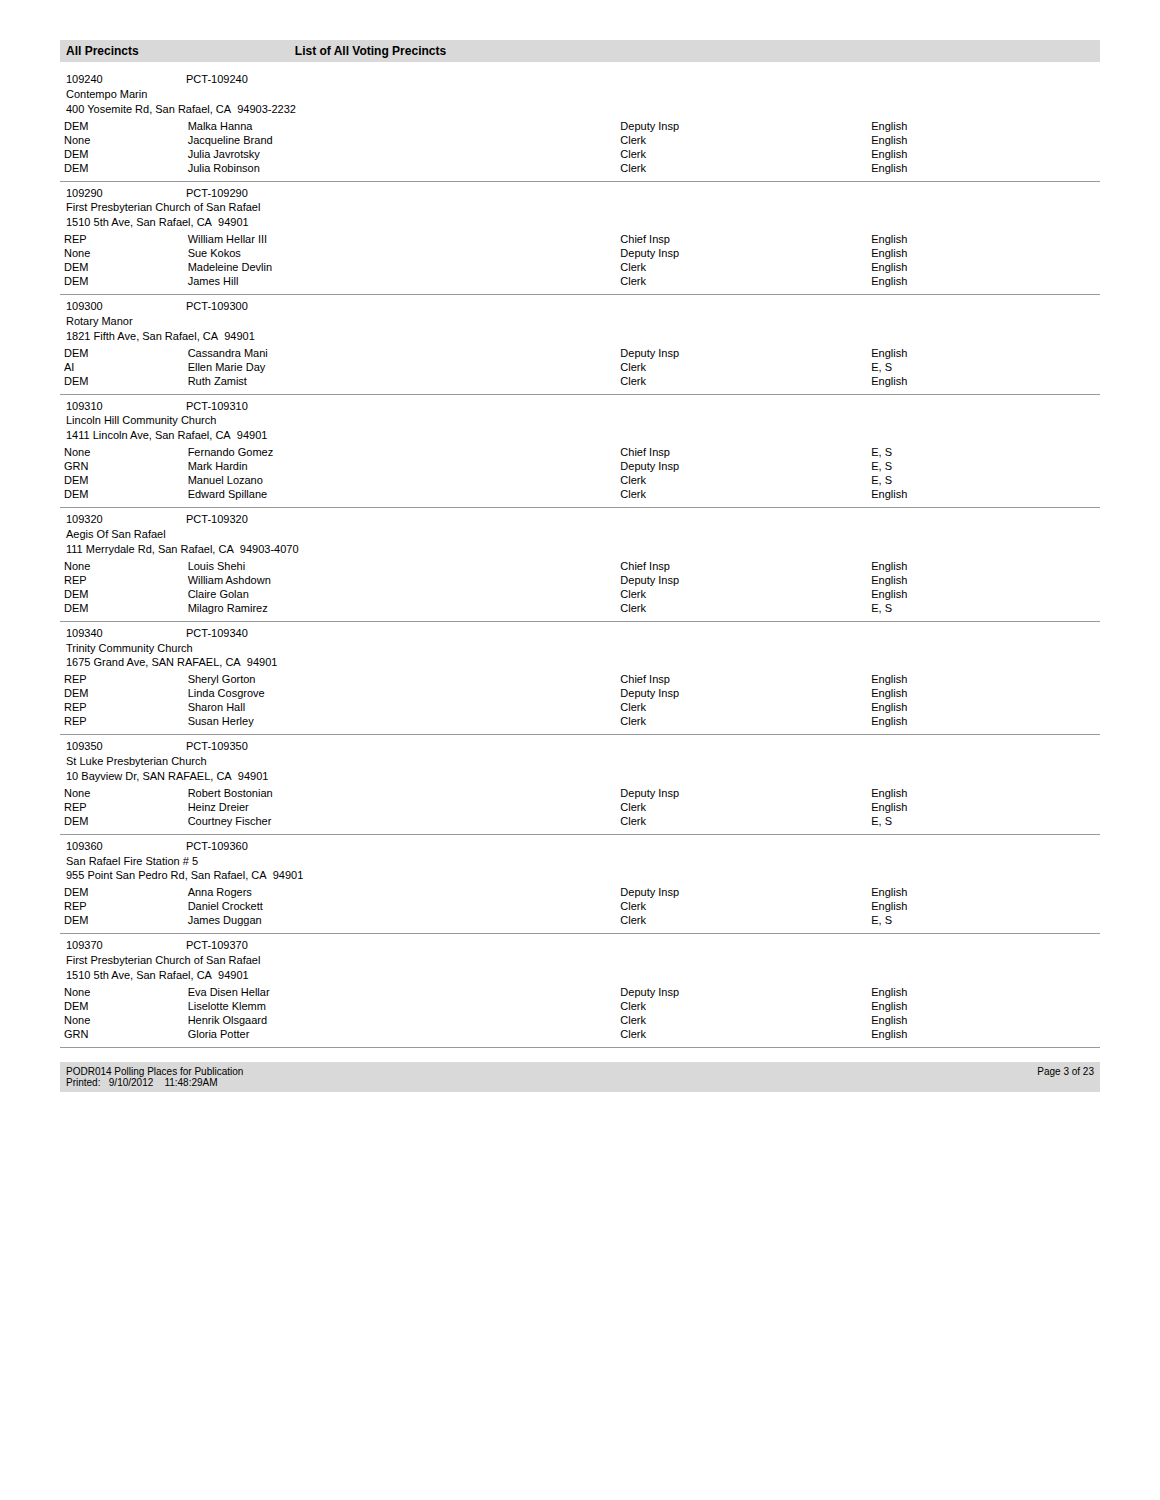| All Precincts | List of All Voting Precincts |
109240 PCT-109240
Contempo Marin
400 Yosemite Rd, San Rafael, CA 94903-2232
| DEM | Malka Hanna | Deputy Insp | English |
| None | Jacqueline Brand | Clerk | English |
| DEM | Julia Javrotsky | Clerk | English |
| DEM | Julia Robinson | Clerk | English |
109290 PCT-109290
First Presbyterian Church of San Rafael
1510 5th Ave, San Rafael, CA 94901
| REP | William Hellar III | Chief Insp | English |
| None | Sue Kokos | Deputy Insp | English |
| DEM | Madeleine Devlin | Clerk | English |
| DEM | James Hill | Clerk | English |
109300 PCT-109300
Rotary Manor
1821 Fifth Ave, San Rafael, CA 94901
| DEM | Cassandra Mani | Deputy Insp | English |
| AI | Ellen Marie Day | Clerk | E, S |
| DEM | Ruth Zamist | Clerk | English |
109310 PCT-109310
Lincoln Hill Community Church
1411 Lincoln Ave, San Rafael, CA 94901
| None | Fernando Gomez | Chief Insp | E, S |
| GRN | Mark Hardin | Deputy Insp | E, S |
| DEM | Manuel Lozano | Clerk | E, S |
| DEM | Edward Spillane | Clerk | English |
109320 PCT-109320
Aegis Of San Rafael
111 Merrydale Rd, San Rafael, CA 94903-4070
| None | Louis Shehi | Chief Insp | English |
| REP | William Ashdown | Deputy Insp | English |
| DEM | Claire Golan | Clerk | English |
| DEM | Milagro Ramirez | Clerk | E, S |
109340 PCT-109340
Trinity Community Church
1675 Grand Ave, SAN RAFAEL, CA 94901
| REP | Sheryl Gorton | Chief Insp | English |
| DEM | Linda Cosgrove | Deputy Insp | English |
| REP | Sharon Hall | Clerk | English |
| REP | Susan Herley | Clerk | English |
109350 PCT-109350
St Luke Presbyterian Church
10 Bayview Dr, SAN RAFAEL, CA 94901
| None | Robert Bostonian | Deputy Insp | English |
| REP | Heinz Dreier | Clerk | English |
| DEM | Courtney Fischer | Clerk | E, S |
109360 PCT-109360
San Rafael Fire Station # 5
955 Point San Pedro Rd, San Rafael, CA 94901
| DEM | Anna Rogers | Deputy Insp | English |
| REP | Daniel Crockett | Clerk | English |
| DEM | James Duggan | Clerk | E, S |
109370 PCT-109370
First Presbyterian Church of San Rafael
1510 5th Ave, San Rafael, CA 94901
| None | Eva Disen Hellar | Deputy Insp | English |
| DEM | Liselotte Klemm | Clerk | English |
| None | Henrik Olsgaard | Clerk | English |
| GRN | Gloria Potter | Clerk | English |
PODR014 Polling Places for Publication
Printed: 9/10/2012 11:48:29AM
Page 3 of 23